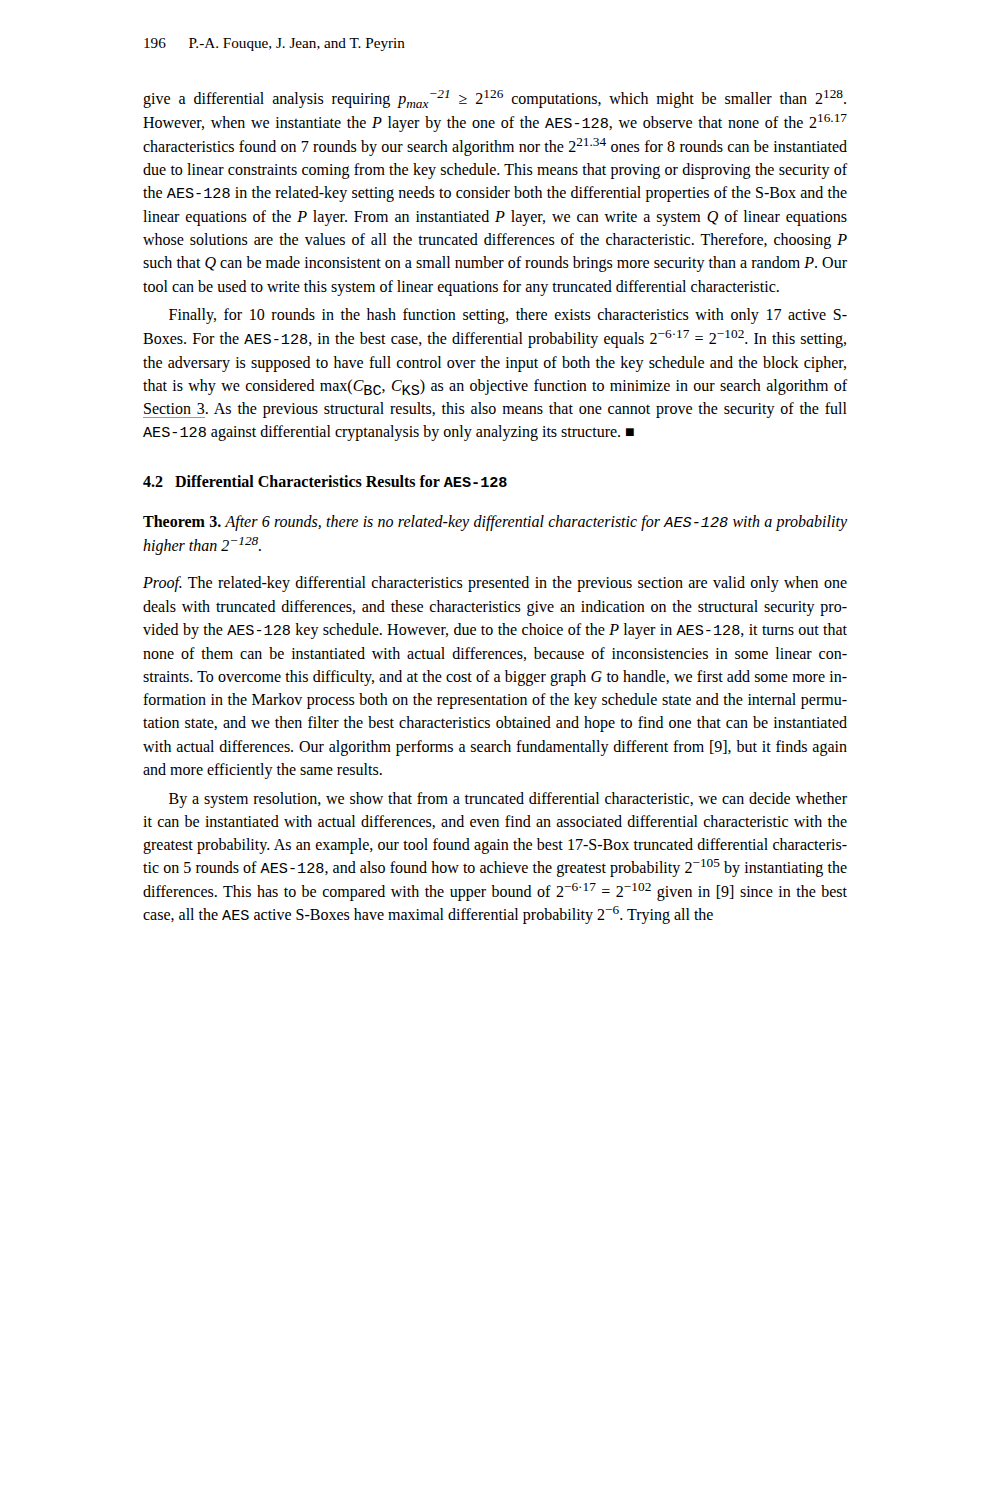196 P.-A. Fouque, J. Jean, and T. Peyrin
give a differential analysis requiring pmax−21 ≥ 2126 computations, which might be smaller than 2128. However, when we instantiate the P layer by the one of the AES-128, we observe that none of the 216.17 characteristics found on 7 rounds by our search algorithm nor the 221.34 ones for 8 rounds can be instantiated due to linear constraints coming from the key schedule. This means that proving or disproving the security of the AES-128 in the related-key setting needs to consider both the differential properties of the S-Box and the linear equations of the P layer. From an instantiated P layer, we can write a system Q of linear equations whose solutions are the values of all the truncated differences of the characteristic. Therefore, choosing P such that Q can be made inconsistent on a small number of rounds brings more security than a random P. Our tool can be used to write this system of linear equations for any truncated differential characteristic.
Finally, for 10 rounds in the hash function setting, there exists characteristics with only 17 active S-Boxes. For the AES-128, in the best case, the differential probability equals 2−6·17 = 2−102. In this setting, the adversary is supposed to have full control over the input of both the key schedule and the block cipher, that is why we considered max(CBC, CKS) as an objective function to minimize in our search algorithm of Section 3. As the previous structural results, this also means that one cannot prove the security of the full AES-128 against differential cryptanalysis by only analyzing its structure. ■
4.2 Differential Characteristics Results for AES-128
Theorem 3. After 6 rounds, there is no related-key differential characteristic for AES-128 with a probability higher than 2−128.
Proof. The related-key differential characteristics presented in the previous section are valid only when one deals with truncated differences, and these characteristics give an indication on the structural security provided by the AES-128 key schedule. However, due to the choice of the P layer in AES-128, it turns out that none of them can be instantiated with actual differences, because of inconsistencies in some linear constraints. To overcome this difficulty, and at the cost of a bigger graph G to handle, we first add some more information in the Markov process both on the representation of the key schedule state and the internal permutation state, and we then filter the best characteristics obtained and hope to find one that can be instantiated with actual differences. Our algorithm performs a search fundamentally different from [9], but it finds again and more efficiently the same results.
By a system resolution, we show that from a truncated differential characteristic, we can decide whether it can be instantiated with actual differences, and even find an associated differential characteristic with the greatest probability. As an example, our tool found again the best 17-S-Box truncated differential characteristic on 5 rounds of AES-128, and also found how to achieve the greatest probability 2−105 by instantiating the differences. This has to be compared with the upper bound of 2−6·17 = 2−102 given in [9] since in the best case, all the AES active S-Boxes have maximal differential probability 2−6. Trying all the